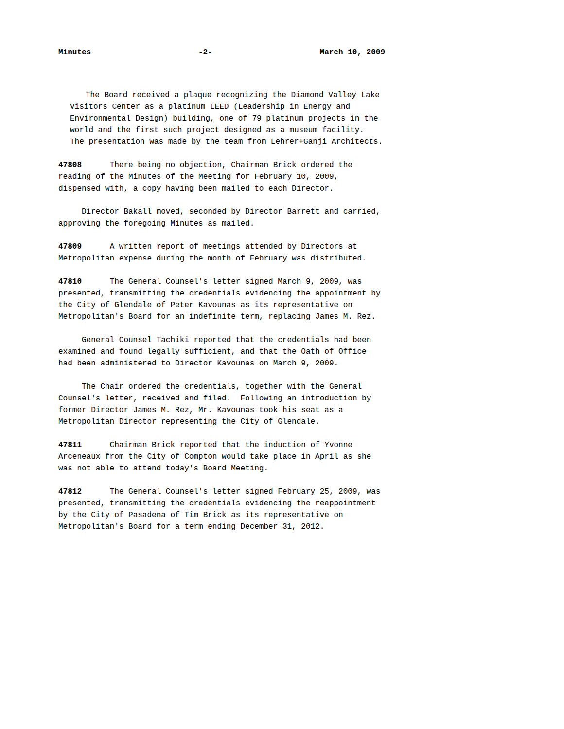Minutes -2- March 10, 2009
The Board received a plaque recognizing the Diamond Valley Lake Visitors Center as a platinum LEED (Leadership in Energy and Environmental Design) building, one of 79 platinum projects in the world and the first such project designed as a museum facility. The presentation was made by the team from Lehrer+Ganji Architects.
47808 There being no objection, Chairman Brick ordered the reading of the Minutes of the Meeting for February 10, 2009, dispensed with, a copy having been mailed to each Director.
Director Bakall moved, seconded by Director Barrett and carried, approving the foregoing Minutes as mailed.
47809 A written report of meetings attended by Directors at Metropolitan expense during the month of February was distributed.
47810 The General Counsel's letter signed March 9, 2009, was presented, transmitting the credentials evidencing the appointment by the City of Glendale of Peter Kavounas as its representative on Metropolitan's Board for an indefinite term, replacing James M. Rez.
General Counsel Tachiki reported that the credentials had been examined and found legally sufficient, and that the Oath of Office had been administered to Director Kavounas on March 9, 2009.
The Chair ordered the credentials, together with the General Counsel's letter, received and filed. Following an introduction by former Director James M. Rez, Mr. Kavounas took his seat as a Metropolitan Director representing the City of Glendale.
47811 Chairman Brick reported that the induction of Yvonne Arceneaux from the City of Compton would take place in April as she was not able to attend today's Board Meeting.
47812 The General Counsel's letter signed February 25, 2009, was presented, transmitting the credentials evidencing the reappointment by the City of Pasadena of Tim Brick as its representative on Metropolitan's Board for a term ending December 31, 2012.